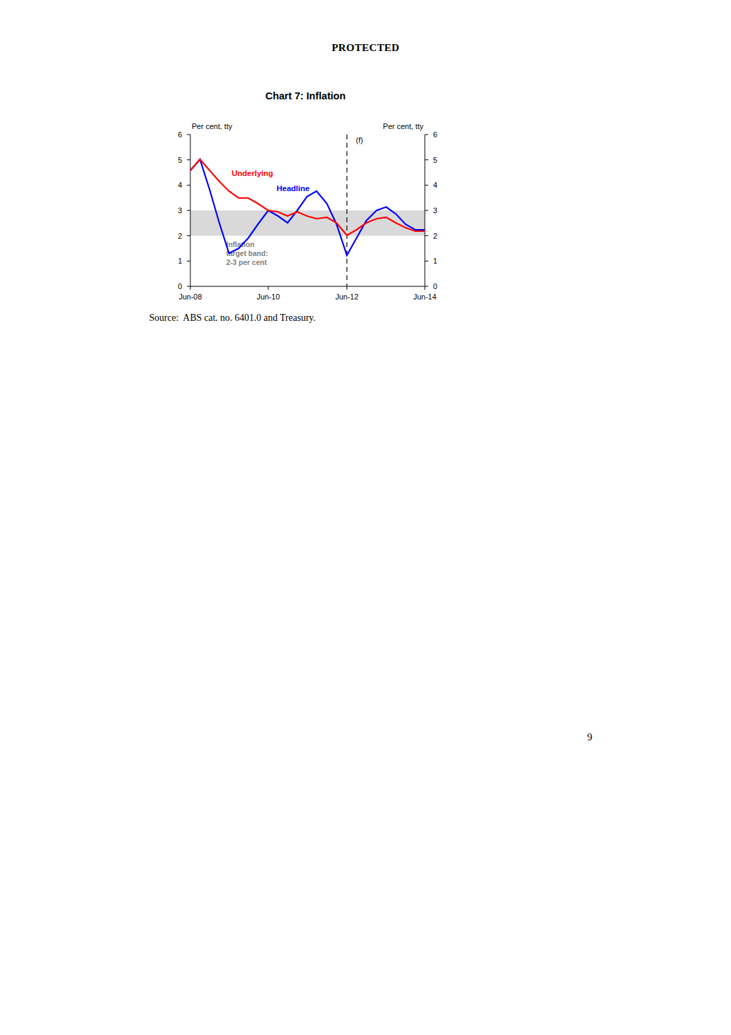PROTECTED
Chart 7: Inflation
6 5 4 3 2 1 0 6 5 4 3 2 1 0 Per cent, tty Per cent, tty (f) Jun-08 Jun-10 Jun-12 Jun-14 Inflation target band: 2-3 per cent Underlying Headline
Source: ABS cat. no. 6401.0 and Treasury.
9